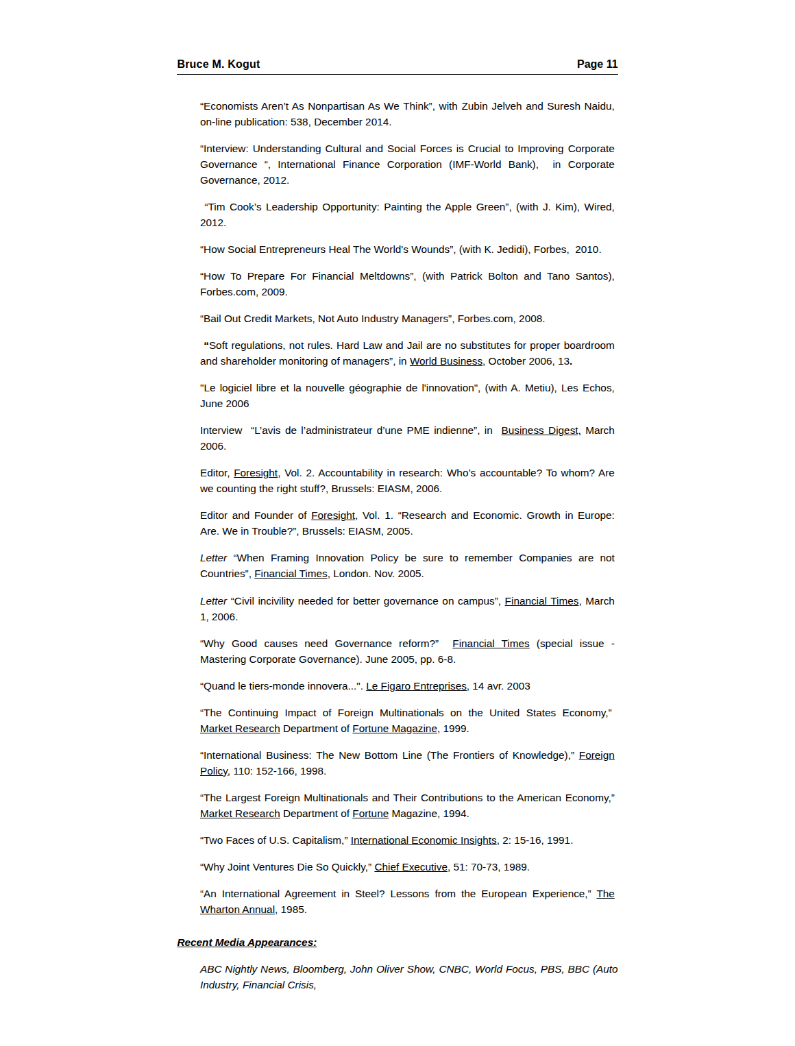Bruce M. Kogut Page 11
“Economists Aren’t As Nonpartisan As We Think”, with Zubin Jelveh and Suresh Naidu, on-line publication: 538, December 2014.
“Interview: Understanding Cultural and Social Forces is Crucial to Improving Corporate Governance “, International Finance Corporation (IMF-World Bank), in Corporate Governance, 2012.
“Tim Cook’s Leadership Opportunity: Painting the Apple Green”, (with J. Kim), Wired, 2012.
“How Social Entrepreneurs Heal The World's Wounds”, (with K. Jedidi), Forbes, 2010.
“How To Prepare For Financial Meltdowns”, (with Patrick Bolton and Tano Santos), Forbes.com, 2009.
“Bail Out Credit Markets, Not Auto Industry Managers”, Forbes.com, 2008.
“Soft regulations, not rules. Hard Law and Jail are no substitutes for proper boardroom and shareholder monitoring of managers”, in World Business, October 2006, 13.
"Le logiciel libre et la nouvelle géographie de l'innovation", (with A. Metiu), Les Echos, June 2006
Interview “L’avis de l’administrateur d’une PME indienne”, in Business Digest, March 2006.
Editor, Foresight, Vol. 2. Accountability in research: Who’s accountable? To whom? Are we counting the right stuff?, Brussels: EIASM, 2006.
Editor and Founder of Foresight, Vol. 1. “Research and Economic. Growth in Europe: Are. We in Trouble?”, Brussels: EIASM, 2005.
Letter “When Framing Innovation Policy be sure to remember Companies are not Countries”, Financial Times, London. Nov. 2005.
Letter “Civil incivility needed for better governance on campus”, Financial Times, March 1, 2006.
“Why Good causes need Governance reform?” Financial Times (special issue - Mastering Corporate Governance). June 2005, pp. 6-8.
“Quand le tiers-monde innovera...". Le Figaro Entreprises, 14 avr. 2003
“The Continuing Impact of Foreign Multinationals on the United States Economy,” Market Research Department of Fortune Magazine, 1999.
“International Business: The New Bottom Line (The Frontiers of Knowledge),” Foreign Policy, 110: 152-166, 1998.
“The Largest Foreign Multinationals and Their Contributions to the American Economy,” Market Research Department of Fortune Magazine, 1994.
“Two Faces of U.S. Capitalism,” International Economic Insights, 2: 15-16, 1991.
“Why Joint Ventures Die So Quickly,” Chief Executive, 51: 70-73, 1989.
“An International Agreement in Steel? Lessons from the European Experience,” The Wharton Annual, 1985.
Recent Media Appearances:
ABC Nightly News, Bloomberg, John Oliver Show, CNBC, World Focus, PBS, BBC (Auto Industry, Financial Crisis,